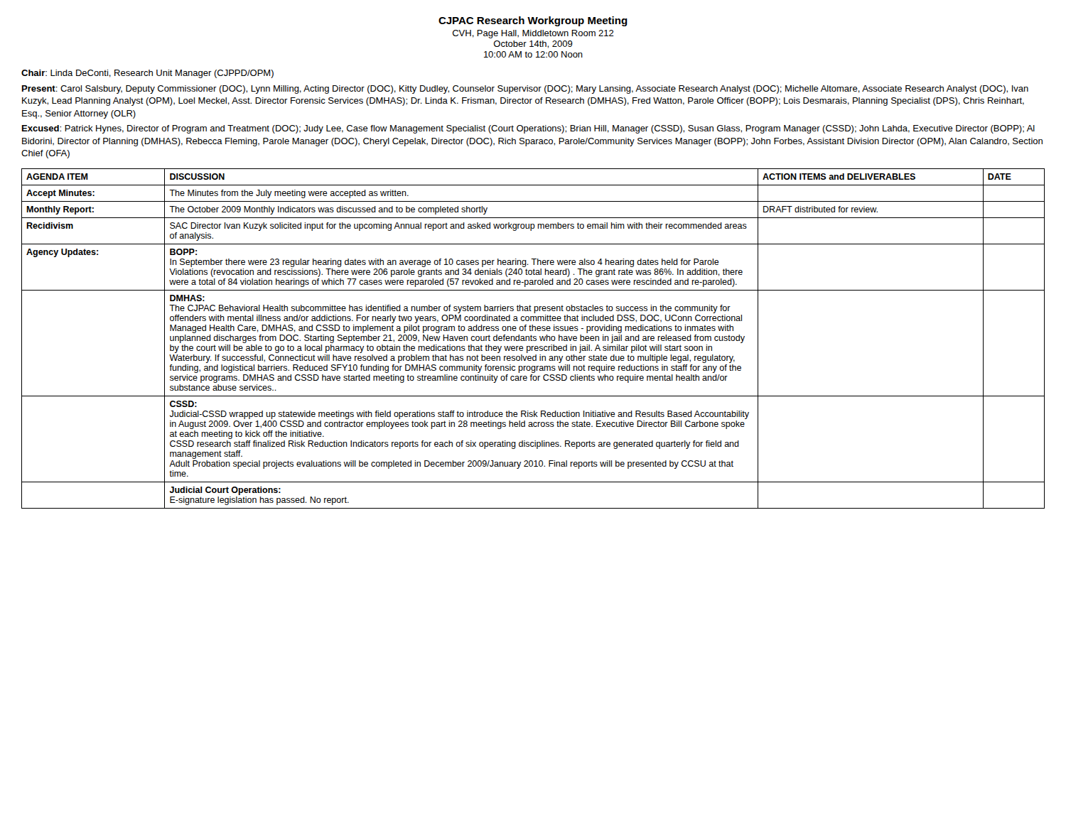CJPAC Research Workgroup Meeting
CVH, Page Hall, Middletown Room 212
October 14th, 2009
10:00 AM to 12:00 Noon
Chair: Linda DeConti, Research Unit Manager (CJPPD/OPM)
Present: Carol Salsbury, Deputy Commissioner (DOC), Lynn Milling, Acting Director (DOC), Kitty Dudley, Counselor Supervisor (DOC); Mary Lansing, Associate Research Analyst (DOC); Michelle Altomare, Associate Research Analyst (DOC), Ivan Kuzyk, Lead Planning Analyst (OPM), Loel Meckel, Asst. Director Forensic Services (DMHAS); Dr. Linda K. Frisman, Director of Research (DMHAS), Fred Watton, Parole Officer (BOPP); Lois Desmarais, Planning Specialist (DPS), Chris Reinhart, Esq., Senior Attorney (OLR)
Excused: Patrick Hynes, Director of Program and Treatment (DOC); Judy Lee, Case flow Management Specialist (Court Operations); Brian Hill, Manager (CSSD), Susan Glass, Program Manager (CSSD); John Lahda, Executive Director (BOPP); Al Bidorini, Director of Planning (DMHAS), Rebecca Fleming, Parole Manager (DOC), Cheryl Cepelak, Director (DOC), Rich Sparaco, Parole/Community Services Manager (BOPP); John Forbes, Assistant Division Director (OPM), Alan Calandro, Section Chief (OFA)
| AGENDA ITEM | DISCUSSION | ACTION ITEMS and DELIVERABLES | DATE |
| --- | --- | --- | --- |
| Accept Minutes: | The Minutes from the July meeting were accepted as written. | | |
| Monthly Report: | The October 2009 Monthly Indicators was discussed and to be completed shortly | DRAFT distributed for review. | |
| Recidivism | SAC Director Ivan Kuzyk solicited input for the upcoming Annual report and asked workgroup members to email him with their recommended areas of analysis. | | |
| Agency Updates: | BOPP: In September there were 23 regular hearing dates with an average of 10 cases per hearing. There were also 4 hearing dates held for Parole Violations (revocation and rescissions). There were 206 parole grants and 34 denials (240 total heard) . The grant rate was 86%. In addition, there were a total of 84 violation hearings of which 77 cases were reparoled (57 revoked and re-paroled and 20 cases were rescinded and re-paroled). | | |
| | DMHAS: The CJPAC Behavioral Health subcommittee has identified a number of system barriers that present obstacles to success in the community for offenders with mental illness and/or addictions. For nearly two years, OPM coordinated a committee that included DSS, DOC, UConn Correctional Managed Health Care, DMHAS, and CSSD to implement a pilot program to address one of these issues - providing medications to inmates with unplanned discharges from DOC. Starting September 21, 2009, New Haven court defendants who have been in jail and are released from custody by the court will be able to go to a local pharmacy to obtain the medications that they were prescribed in jail. A similar pilot will start soon in Waterbury. If successful, Connecticut will have resolved a problem that has not been resolved in any other state due to multiple legal, regulatory, funding, and logistical barriers. Reduced SFY10 funding for DMHAS community forensic programs will not require reductions in staff for any of the service programs. DMHAS and CSSD have started meeting to streamline continuity of care for CSSD clients who require mental health and/or substance abuse services.. | | |
| | CSSD: Judicial-CSSD wrapped up statewide meetings with field operations staff to introduce the Risk Reduction Initiative and Results Based Accountability in August 2009. Over 1,400 CSSD and contractor employees took part in 28 meetings held across the state. Executive Director Bill Carbone spoke at each meeting to kick off the initiative. CSSD research staff finalized Risk Reduction Indicators reports for each of six operating disciplines. Reports are generated quarterly for field and management staff. Adult Probation special projects evaluations will be completed in December 2009/January 2010. Final reports will be presented by CCSU at that time. | | |
| | Judicial Court Operations: E-signature legislation has passed. No report. | | |